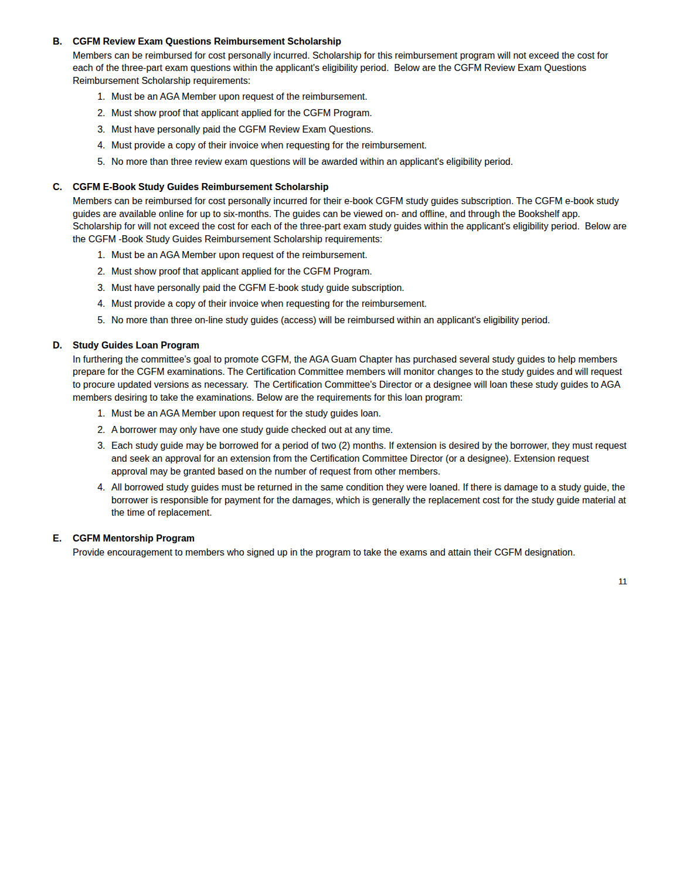B. CGFM Review Exam Questions Reimbursement Scholarship
Members can be reimbursed for cost personally incurred. Scholarship for this reimbursement program will not exceed the cost for each of the three-part exam questions within the applicant's eligibility period. Below are the CGFM Review Exam Questions Reimbursement Scholarship requirements:
Must be an AGA Member upon request of the reimbursement.
Must show proof that applicant applied for the CGFM Program.
Must have personally paid the CGFM Review Exam Questions.
Must provide a copy of their invoice when requesting for the reimbursement.
No more than three review exam questions will be awarded within an applicant's eligibility period.
C. CGFM E-Book Study Guides Reimbursement Scholarship
Members can be reimbursed for cost personally incurred for their e-book CGFM study guides subscription. The CGFM e-book study guides are available online for up to six-months. The guides can be viewed on- and offline, and through the Bookshelf app. Scholarship for will not exceed the cost for each of the three-part exam study guides within the applicant's eligibility period. Below are the CGFM -Book Study Guides Reimbursement Scholarship requirements:
Must be an AGA Member upon request of the reimbursement.
Must show proof that applicant applied for the CGFM Program.
Must have personally paid the CGFM E-book study guide subscription.
Must provide a copy of their invoice when requesting for the reimbursement.
No more than three on-line study guides (access) will be reimbursed within an applicant's eligibility period.
D. Study Guides Loan Program
In furthering the committee’s goal to promote CGFM, the AGA Guam Chapter has purchased several study guides to help members prepare for the CGFM examinations. The Certification Committee members will monitor changes to the study guides and will request to procure updated versions as necessary. The Certification Committee's Director or a designee will loan these study guides to AGA members desiring to take the examinations. Below are the requirements for this loan program:
Must be an AGA Member upon request for the study guides loan.
A borrower may only have one study guide checked out at any time.
Each study guide may be borrowed for a period of two (2) months. If extension is desired by the borrower, they must request and seek an approval for an extension from the Certification Committee Director (or a designee). Extension request approval may be granted based on the number of request from other members.
All borrowed study guides must be returned in the same condition they were loaned. If there is damage to a study guide, the borrower is responsible for payment for the damages, which is generally the replacement cost for the study guide material at the time of replacement.
E. CGFM Mentorship Program
Provide encouragement to members who signed up in the program to take the exams and attain their CGFM designation.
11